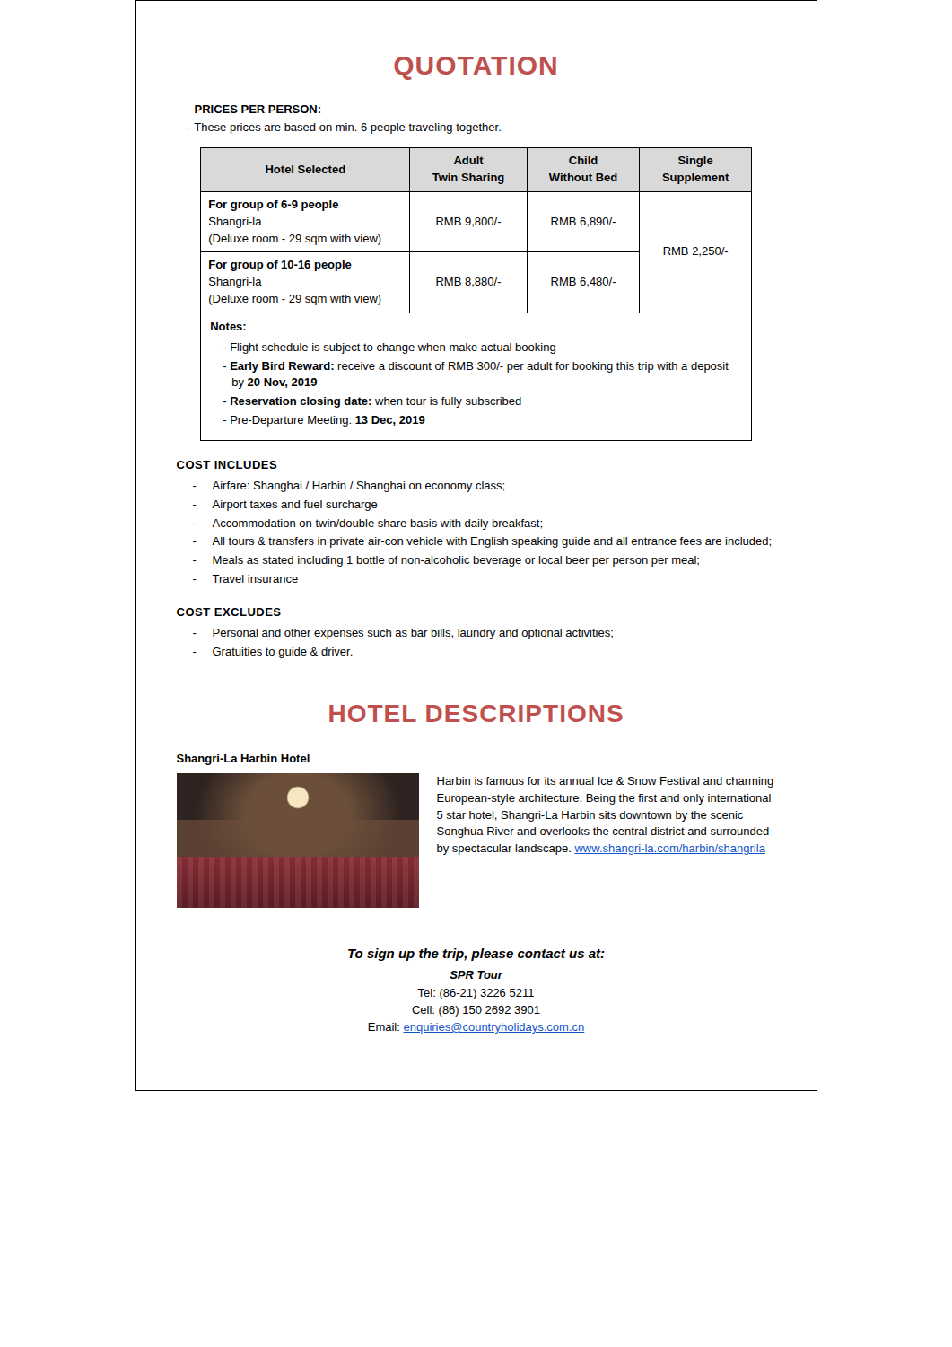QUOTATION
PRICES PER PERSON:
- These prices are based on min. 6 people traveling together.
| Hotel Selected | Adult Twin Sharing | Child Without Bed | Single Supplement |
| --- | --- | --- | --- |
| For group of 6-9 people Shangri-la (Deluxe room - 29 sqm with view) | RMB 9,800/- | RMB 6,890/- | RMB 2,250/- |
| For group of 10-16 people Shangri-la (Deluxe room - 29 sqm with view) | RMB 8,880/- | RMB 6,480/- |
| Notes: - Flight schedule is subject to change when make actual booking - Early Bird Reward: receive a discount of RMB 300/- per adult for booking this trip with a deposit by 20 Nov, 2019 - Reservation closing date: when tour is fully subscribed - Pre-Departure Meeting: 13 Dec, 2019 |
COST INCLUDES
Airfare: Shanghai / Harbin / Shanghai on economy class;
Airport taxes and fuel surcharge
Accommodation on twin/double share basis with daily breakfast;
All tours & transfers in private air-con vehicle with English speaking guide and all entrance fees are included;
Meals as stated including 1 bottle of non-alcoholic beverage or local beer per person per meal;
Travel insurance
COST EXCLUDES
Personal and other expenses such as bar bills, laundry and optional activities;
Gratuities to guide & driver.
HOTEL DESCRIPTIONS
Shangri-La Harbin Hotel
Harbin is famous for its annual Ice & Snow Festival and charming European-style architecture. Being the first and only international 5 star hotel, Shangri-La Harbin sits downtown by the scenic Songhua River and overlooks the central district and surrounded by spectacular landscape. www.shangri-la.com/harbin/shangrila
To sign up the trip, please contact us at:
SPR Tour
Tel: (86-21) 3226 5211
Cell: (86) 150 2692 3901
Email: enquiries@countryholidays.com.cn